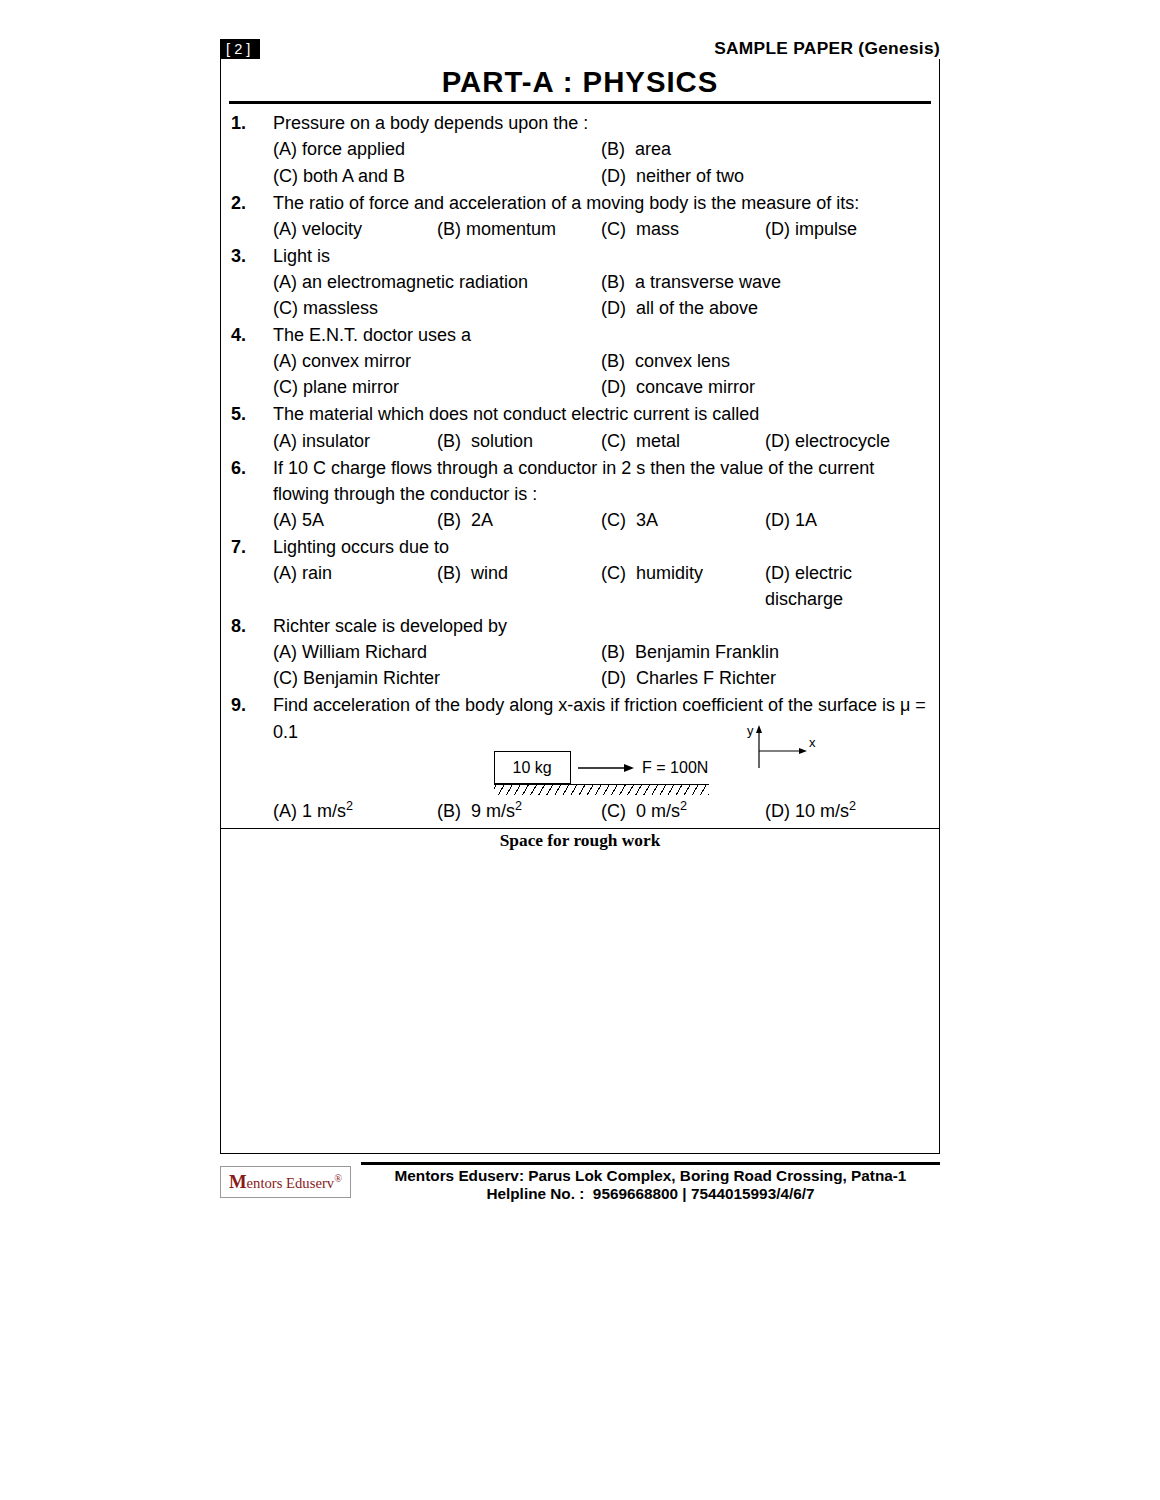[ 2 ]
SAMPLE PAPER (Genesis)
PART-A : PHYSICS
1.
Pressure on a body depends upon the :
(A) force applied
(B) area
(C) both A and B
(D) neither of two
2.
The ratio of force and acceleration of a moving body is the measure of its:
(A) velocity
(B) momentum
(C) mass
(D) impulse
3.
Light is
(A) an electromagnetic radiation
(B) a transverse wave
(C) massless
(D) all of the above
4.
The E.N.T. doctor uses a
(A) convex mirror
(B) convex lens
(C) plane mirror
(D) concave mirror
5.
The material which does not conduct electric current is called
(A) insulator
(B) solution
(C) metal
(D) electrocycle
6.
If 10 C charge flows through a conductor in 2 s then the value of the current flowing through the conductor is :
(A) 5A
(B) 2A
(C) 3A
(D) 1A
7.
Lighting occurs due to
(A) rain
(B) wind
(C) humidity
(D) electric discharge
8.
Richter scale is developed by
(A) William Richard
(B) Benjamin Franklin
(C) Benjamin Richter
(D) Charles F Richter
9.
Find acceleration of the body along x-axis if friction coefficient of the surface is μ = 0.1
y x
10 kg F = 100N
(A) 1 m/s2
(B) 9 m/s2
(C) 0 m/s2
(D) 10 m/s2
Space for rough work
Mentors Eduserv®
Mentors Eduserv: Parus Lok Complex, Boring Road Crossing, Patna-1
Helpline No. : 9569668800 | 7544015993/4/6/7